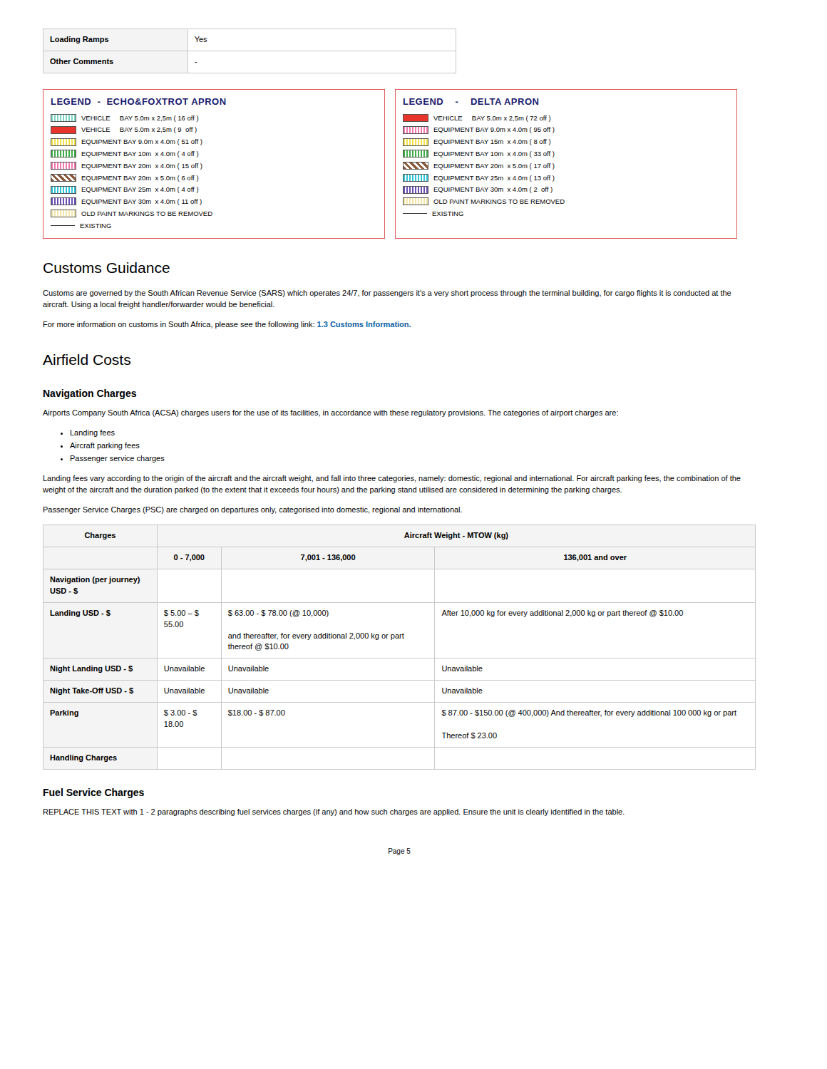| Loading Ramps | Yes |
| Other Comments | - |
LEGEND - ECHO&FOXTROT APRON
VEHICLE BAY 5.0m x 2,5m ( 16 off )
VEHICLE BAY 5.0m x 2,5m ( 9 off )
EQUIPMENT BAY 9.0m x 4.0m ( 51 off )
EQUIPMENT BAY 10m x 4.0m ( 4 off )
EQUIPMENT BAY 20m x 4.0m ( 15 off )
EQUIPMENT BAY 20m x 5.0m ( 6 off )
EQUIPMENT BAY 25m x 4.0m ( 4 off )
EQUIPMENT BAY 30m x 4.0m ( 11 off )
OLD PAINT MARKINGS TO BE REMOVED
EXISTING
LEGEND - DELTA APRON
VEHICLE BAY 5.0m x 2,5m ( 72 off )
EQUIPMENT BAY 9.0m x 4.0m ( 95 off )
EQUIPMENT BAY 15m x 4.0m ( 8 off )
EQUIPMENT BAY 10m x 4.0m ( 33 off )
EQUIPMENT BAY 20m x 5.0m ( 17 off )
EQUIPMENT BAY 25m x 4.0m ( 13 off )
EQUIPMENT BAY 30m x 4.0m ( 2 off )
OLD PAINT MARKINGS TO BE REMOVED
EXISTING
Customs Guidance
Customs are governed by the South African Revenue Service (SARS) which operates 24/7, for passengers it's a very short process through the terminal building, for cargo flights it is conducted at the aircraft. Using a local freight handler/forwarder would be beneficial.
For more information on customs in South Africa, please see the following link: 1.3 Customs Information.
Airfield Costs
Navigation Charges
Airports Company South Africa (ACSA) charges users for the use of its facilities, in accordance with these regulatory provisions. The categories of airport charges are:
Landing fees
Aircraft parking fees
Passenger service charges
Landing fees vary according to the origin of the aircraft and the aircraft weight, and fall into three categories, namely: domestic, regional and international. For aircraft parking fees, the combination of the weight of the aircraft and the duration parked (to the extent that it exceeds four hours) and the parking stand utilised are considered in determining the parking charges.
Passenger Service Charges (PSC) are charged on departures only, categorised into domestic, regional and international.
| Charges | Aircraft Weight - MTOW (kg) |
| --- | --- |
| | 0 - 7,000 | 7,001 - 136,000 | 136,001 and over |
| Navigation (per journey) USD - $ | | | |
| Landing USD - $ | $ 5.00 – $ 55.00 | $ 63.00 - $ 78.00 (@ 10,000) and thereafter, for every additional 2,000 kg or part thereof @ $10.00 | After 10,000 kg for every additional 2,000 kg or part thereof @ $10.00 |
| Night Landing USD - $ | Unavailable | Unavailable | Unavailable |
| Night Take-Off USD - $ | Unavailable | Unavailable | Unavailable |
| Parking | $ 3.00 - $ 18.00 | $18.00 - $ 87.00 | $ 87.00 - $150.00 (@ 400,000) And thereafter, for every additional 100 000 kg or part Thereof $ 23.00 |
| Handling Charges | | | |
Fuel Service Charges
REPLACE THIS TEXT with 1 - 2 paragraphs describing fuel services charges (if any) and how such charges are applied. Ensure the unit is clearly identified in the table.
Page 5